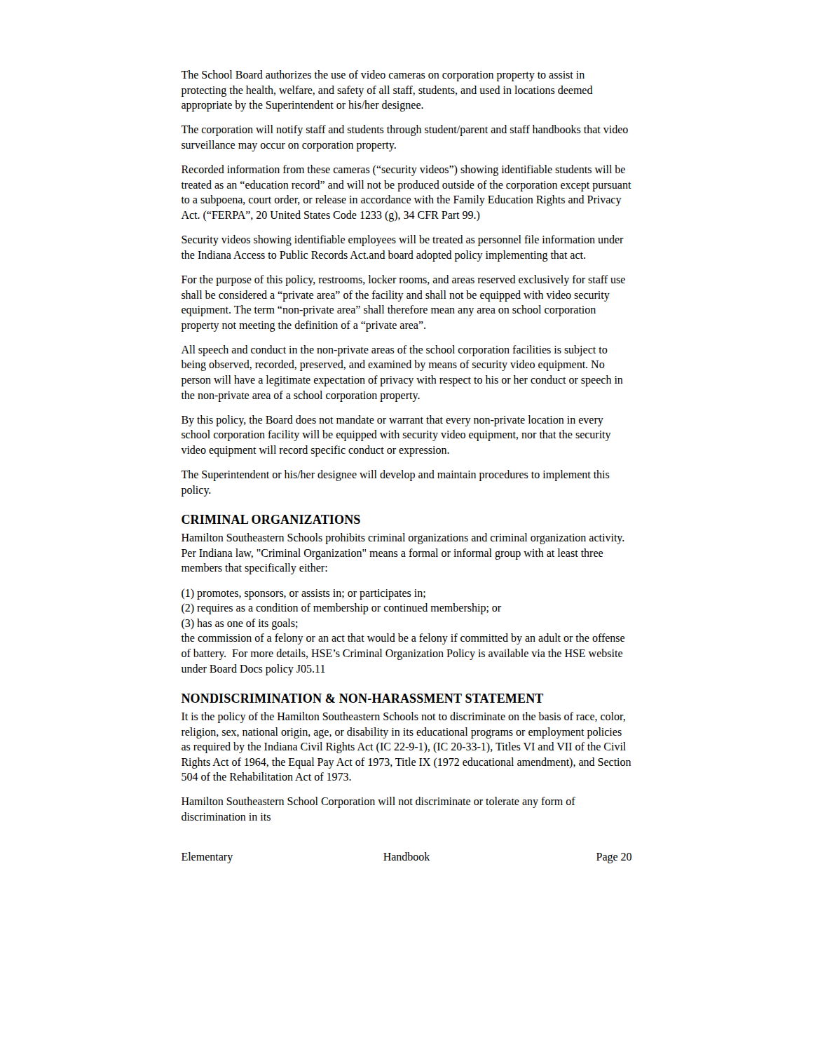The School Board authorizes the use of video cameras on corporation property to assist in protecting the health, welfare, and safety of all staff, students, and used in locations deemed appropriate by the Superintendent or his/her designee.
The corporation will notify staff and students through student/parent and staff handbooks that video surveillance may occur on corporation property.
Recorded information from these cameras (“security videos”) showing identifiable students will be treated as an “education record” and will not be produced outside of the corporation except pursuant to a subpoena, court order, or release in accordance with the Family Education Rights and Privacy Act. (“FERPA”, 20 United States Code 1233 (g), 34 CFR Part 99.)
Security videos showing identifiable employees will be treated as personnel file information under the Indiana Access to Public Records Act.and board adopted policy implementing that act.
For the purpose of this policy, restrooms, locker rooms, and areas reserved exclusively for staff use shall be considered a “private area” of the facility and shall not be equipped with video security equipment. The term “non-private area” shall therefore mean any area on school corporation property not meeting the definition of a “private area”.
All speech and conduct in the non-private areas of the school corporation facilities is subject to being observed, recorded, preserved, and examined by means of security video equipment. No person will have a legitimate expectation of privacy with respect to his or her conduct or speech in the non-private area of a school corporation property.
By this policy, the Board does not mandate or warrant that every non-private location in every school corporation facility will be equipped with security video equipment, nor that the security video equipment will record specific conduct or expression.
The Superintendent or his/her designee will develop and maintain procedures to implement this policy.
CRIMINAL ORGANIZATIONS
Hamilton Southeastern Schools prohibits criminal organizations and criminal organization activity. Per Indiana law, "Criminal Organization" means a formal or informal group with at least three members that specifically either:
(1) promotes, sponsors, or assists in; or participates in;
(2) requires as a condition of membership or continued membership; or
(3) has as one of its goals;
the commission of a felony or an act that would be a felony if committed by an adult or the offense of battery. For more details, HSE’s Criminal Organization Policy is available via the HSE website under Board Docs policy J05.11
NONDISCRIMINATION & NON-HARASSMENT STATEMENT
It is the policy of the Hamilton Southeastern Schools not to discriminate on the basis of race, color, religion, sex, national origin, age, or disability in its educational programs or employment policies as required by the Indiana Civil Rights Act (IC 22-9-1), (IC 20-33-1), Titles VI and VII of the Civil Rights Act of 1964, the Equal Pay Act of 1973, Title IX (1972 educational amendment), and Section 504 of the Rehabilitation Act of 1973.
Hamilton Southeastern School Corporation will not discriminate or tolerate any form of discrimination in its
Elementary
Handbook
Page 20